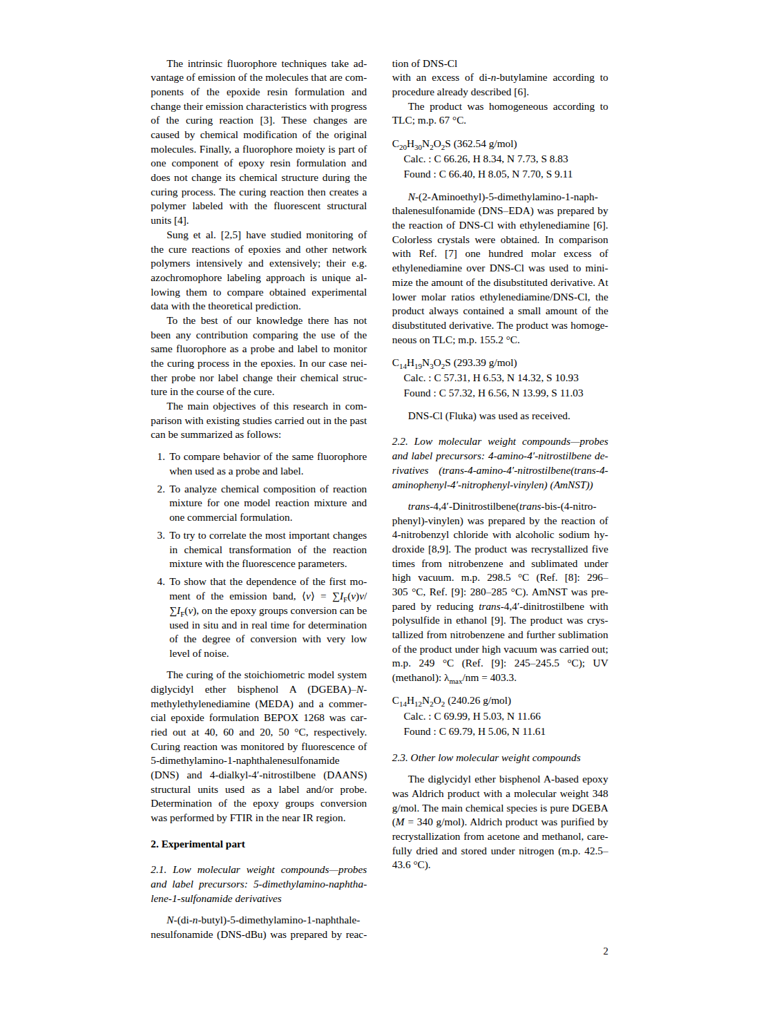The intrinsic fluorophore techniques take advantage of emission of the molecules that are components of the epoxide resin formulation and change their emission characteristics with progress of the curing reaction [3]. These changes are caused by chemical modification of the original molecules. Finally, a fluorophore moiety is part of one component of epoxy resin formulation and does not change its chemical structure during the curing process. The curing reaction then creates a polymer labeled with the fluorescent structural units [4].
Sung et al. [2,5] have studied monitoring of the cure reactions of epoxies and other network polymers intensively and extensively; their e.g. azochromophore labeling approach is unique allowing them to compare obtained experimental data with the theoretical prediction.
To the best of our knowledge there has not been any contribution comparing the use of the same fluorophore as a probe and label to monitor the curing process in the epoxies. In our case neither probe nor label change their chemical structure in the course of the cure.
The main objectives of this research in comparison with existing studies carried out in the past can be summarized as follows:
To compare behavior of the same fluorophore when used as a probe and label.
To analyze chemical composition of reaction mixture for one model reaction mixture and one commercial formulation.
To try to correlate the most important changes in chemical transformation of the reaction mixture with the fluorescence parameters.
To show that the dependence of the first moment of the emission band, ⟨v⟩ = ∑IF(v)v/∑IF(v), on the epoxy groups conversion can be used in situ and in real time for determination of the degree of conversion with very low level of noise.
The curing of the stoichiometric model system diglycidyl ether bisphenol A (DGEBA)–N-methylethylenediamine (MEDA) and a commercial epoxide formulation BEPOX 1268 was carried out at 40, 60 and 20, 50 °C, respectively. Curing reaction was monitored by fluorescence of 5-dimethylamino-1-naphthalenesulfonamide (DNS) and 4-dialkyl-4′-nitrostilbene (DAANS) structural units used as a label and/or probe. Determination of the epoxy groups conversion was performed by FTIR in the near IR region.
2. Experimental part
2.1. Low molecular weight compounds—probes and label precursors: 5-dimethylamino-naphthalene-1-sulfonamide derivatives
N-(di-n-butyl)-5-dimethylamino-1-naphthalenesulfonamide (DNS-dBu) was prepared by reaction of DNS-Cl
with an excess of di-n-butylamine according to procedure already described [6].
The product was homogeneous according to TLC; m.p. 67 °C.
C20H30N2O2S (362.54 g/mol) Calc. : C 66.26, H 8.34, N 7.73, S 8.83 Found : C 66.40, H 8.05, N 7.70, S 9.11
N-(2-Aminoethyl)-5-dimethylamino-1-naphthalenesulfonamide (DNS–EDA) was prepared by the reaction of DNS-Cl with ethylenediamine [6]. Colorless crystals were obtained. In comparison with Ref. [7] one hundred molar excess of ethylenediamine over DNS-Cl was used to minimize the amount of the disubstituted derivative. At lower molar ratios ethylenediamine/DNS-Cl, the product always contained a small amount of the disubstituted derivative. The product was homogeneous on TLC; m.p. 155.2 °C.
C14H19N3O2S (293.39 g/mol) Calc. : C 57.31, H 6.53, N 14.32, S 10.93 Found : C 57.32, H 6.56, N 13.99, S 11.03
DNS-Cl (Fluka) was used as received.
2.2. Low molecular weight compounds—probes and label precursors: 4-amino-4′-nitrostilbene derivatives (trans-4-amino-4′-nitrostilbene(trans-4-aminophenyl-4′-nitrophenyl-vinylen) (AmNST))
trans-4,4′-Dinitrostilbene(trans-bis-(4-nitrophenyl)-vinylen) was prepared by the reaction of 4-nitrobenzyl chloride with alcoholic sodium hydroxide [8,9]. The product was recrystallized five times from nitrobenzene and sublimated under high vacuum. m.p. 298.5 °C (Ref. [8]: 296–305 °C, Ref. [9]: 280–285 °C). AmNST was prepared by reducing trans-4,4′-dinitrostilbene with polysulfide in ethanol [9]. The product was crystallized from nitrobenzene and further sublimation of the product under high vacuum was carried out; m.p. 249 °C (Ref. [9]: 245–245.5 °C); UV (methanol): λmax/nm = 403.3.
C14H12N2O2 (240.26 g/mol) Calc. : C 69.99, H 5.03, N 11.66 Found : C 69.79, H 5.06, N 11.61
2.3. Other low molecular weight compounds
The diglycidyl ether bisphenol A-based epoxy was Aldrich product with a molecular weight 348 g/mol. The main chemical species is pure DGEBA (M = 340 g/mol). Aldrich product was purified by recrystallization from acetone and methanol, carefully dried and stored under nitrogen (m.p. 42.5–43.6 °C).
2